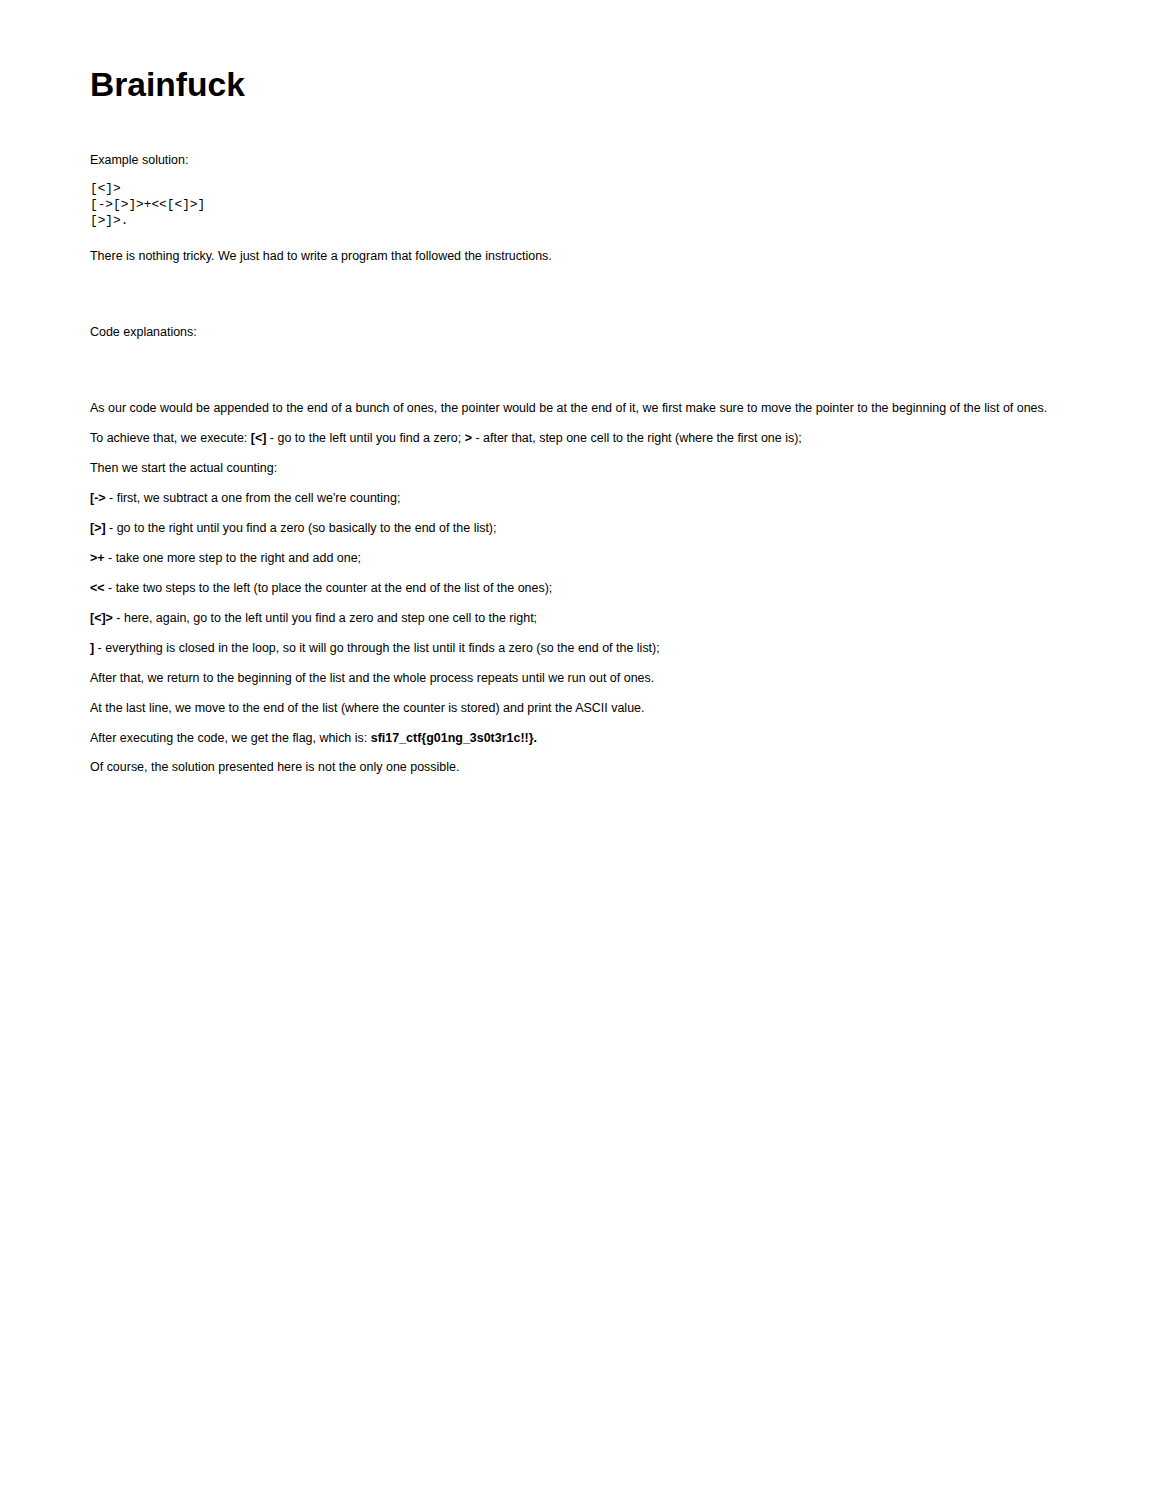Brainfuck
Example solution:
[<]>
[->[>]>+<<[<]>]
[>]>.
There is nothing tricky. We just had to write a program that followed the instructions.
Code explanations:
As our code would be appended to the end of a bunch of ones, the pointer would be at the end of it, we first make sure to move the pointer to the beginning of the list of ones.
To achieve that, we execute: [<] - go to the left until you find a zero; > - after that, step one cell to the right (where the first one is);
Then we start the actual counting:
[-> - first, we subtract a one from the cell we're counting;
[>] - go to the right until you find a zero (so basically to the end of the list);
>+ - take one more step to the right and add one;
<< - take two steps to the left (to place the counter at the end of the list of the ones);
[<]> - here, again, go to the left until you find a zero and step one cell to the right;
] - everything is closed in the loop, so it will go through the list until it finds a zero (so the end of the list);
After that, we return to the beginning of the list and the whole process repeats until we run out of ones.
At the last line, we move to the end of the list (where the counter is stored) and print the ASCII value.
After executing the code, we get the flag, which is: sfi17_ctf{g01ng_3s0t3r1c!!}.
Of course, the solution presented here is not the only one possible.